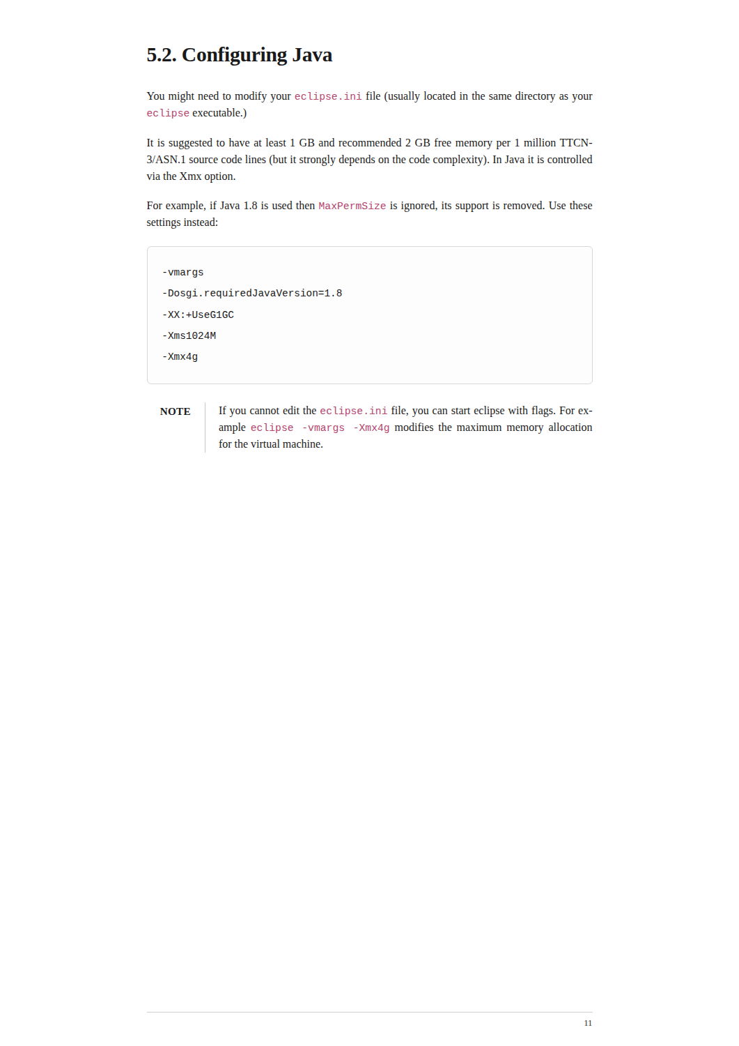5.2. Configuring Java
You might need to modify your eclipse.ini file (usually located in the same directory as your eclipse executable.)
It is suggested to have at least 1 GB and recommended 2 GB free memory per 1 million TTCN-3/ASN.1 source code lines (but it strongly depends on the code complexity). In Java it is controlled via the Xmx option.
For example, if Java 1.8 is used then MaxPermSize is ignored, its support is removed. Use these settings instead:
-vmargs
-Dosgi.requiredJavaVersion=1.8
-XX:+UseG1GC
-Xms1024M
-Xmx4g
NOTE
If you cannot edit the eclipse.ini file, you can start eclipse with flags. For example eclipse -vmargs -Xmx4g modifies the maximum memory allocation for the virtual machine.
11